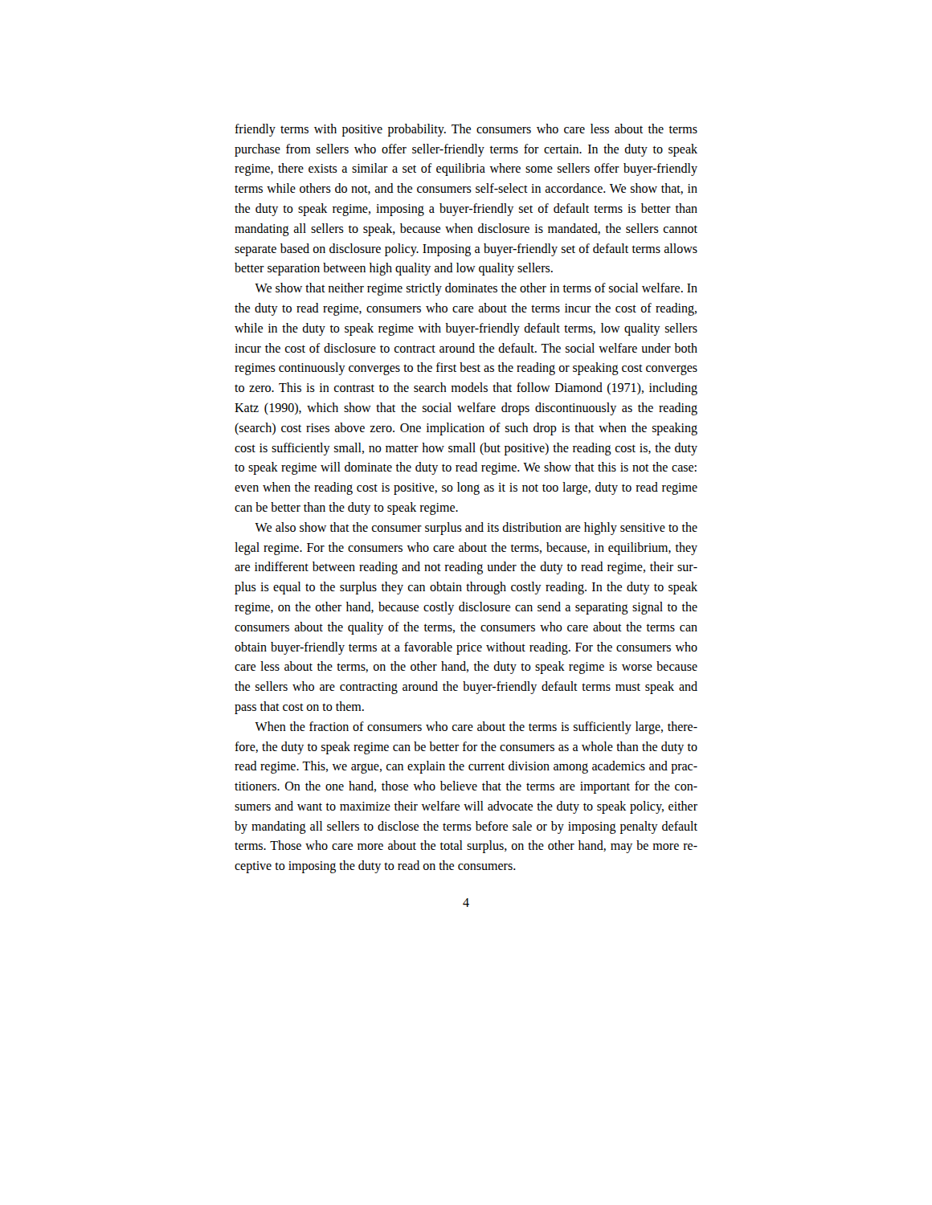friendly terms with positive probability. The consumers who care less about the terms purchase from sellers who offer seller-friendly terms for certain. In the duty to speak regime, there exists a similar a set of equilibria where some sellers offer buyer-friendly terms while others do not, and the consumers self-select in accordance. We show that, in the duty to speak regime, imposing a buyer-friendly set of default terms is better than mandating all sellers to speak, because when disclosure is mandated, the sellers cannot separate based on disclosure policy. Imposing a buyer-friendly set of default terms allows better separation between high quality and low quality sellers.
We show that neither regime strictly dominates the other in terms of social welfare. In the duty to read regime, consumers who care about the terms incur the cost of reading, while in the duty to speak regime with buyer-friendly default terms, low quality sellers incur the cost of disclosure to contract around the default. The social welfare under both regimes continuously converges to the first best as the reading or speaking cost converges to zero. This is in contrast to the search models that follow Diamond (1971), including Katz (1990), which show that the social welfare drops discontinuously as the reading (search) cost rises above zero. One implication of such drop is that when the speaking cost is sufficiently small, no matter how small (but positive) the reading cost is, the duty to speak regime will dominate the duty to read regime. We show that this is not the case: even when the reading cost is positive, so long as it is not too large, duty to read regime can be better than the duty to speak regime.
We also show that the consumer surplus and its distribution are highly sensitive to the legal regime. For the consumers who care about the terms, because, in equilibrium, they are indifferent between reading and not reading under the duty to read regime, their surplus is equal to the surplus they can obtain through costly reading. In the duty to speak regime, on the other hand, because costly disclosure can send a separating signal to the consumers about the quality of the terms, the consumers who care about the terms can obtain buyer-friendly terms at a favorable price without reading. For the consumers who care less about the terms, on the other hand, the duty to speak regime is worse because the sellers who are contracting around the buyer-friendly default terms must speak and pass that cost on to them.
When the fraction of consumers who care about the terms is sufficiently large, therefore, the duty to speak regime can be better for the consumers as a whole than the duty to read regime. This, we argue, can explain the current division among academics and practitioners. On the one hand, those who believe that the terms are important for the consumers and want to maximize their welfare will advocate the duty to speak policy, either by mandating all sellers to disclose the terms before sale or by imposing penalty default terms. Those who care more about the total surplus, on the other hand, may be more receptive to imposing the duty to read on the consumers.
4